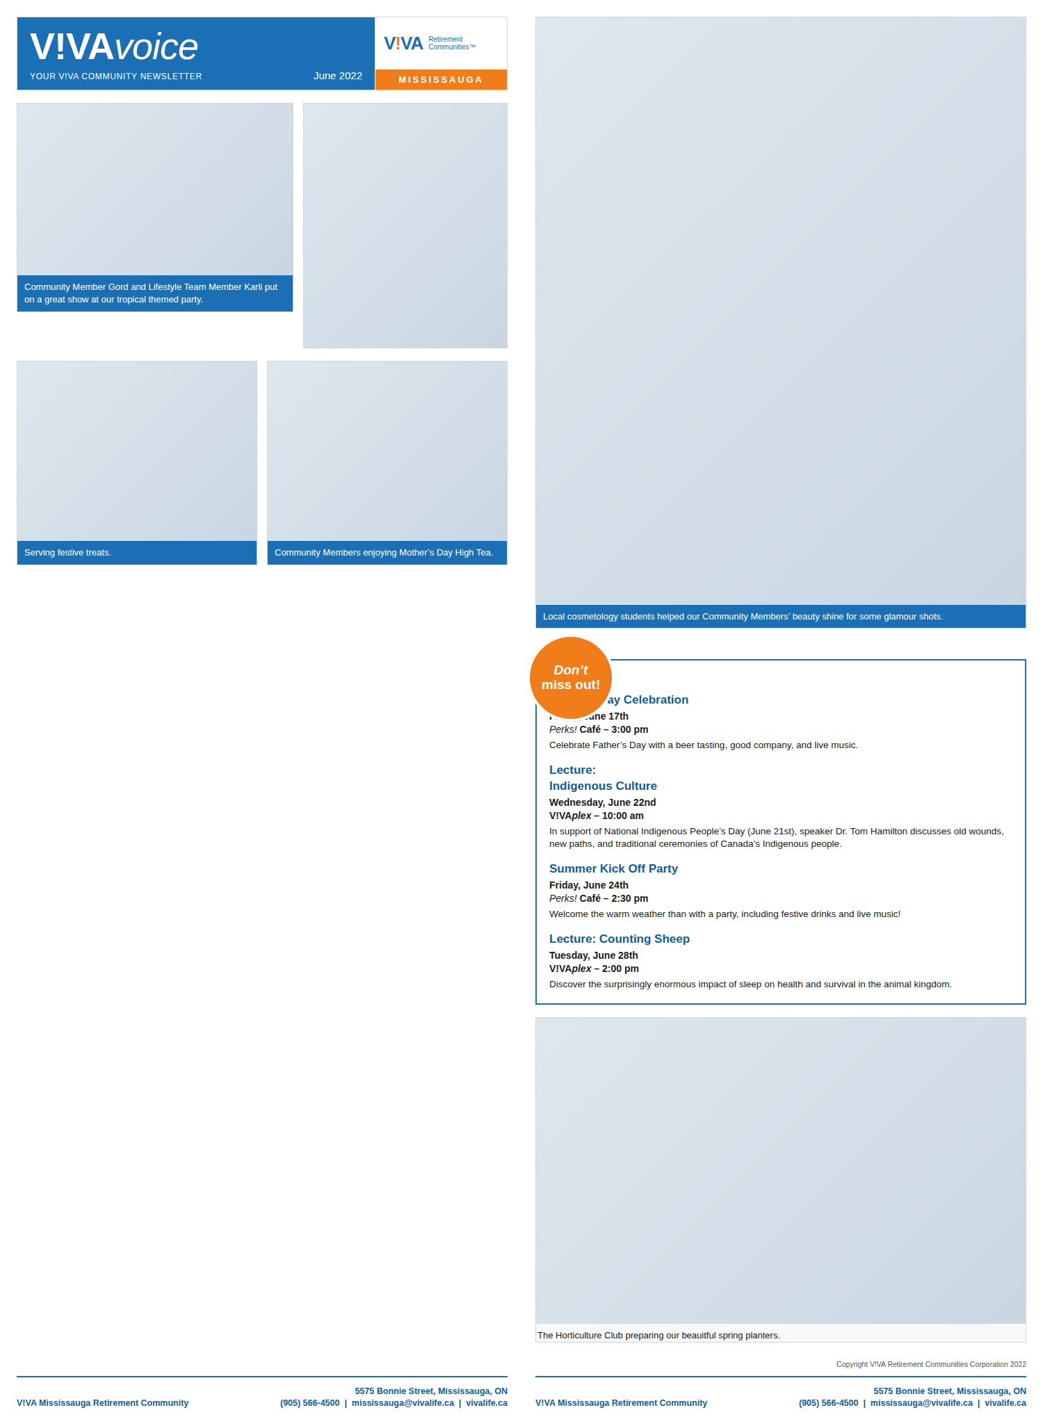V!VAvoice
Your V!VA Community Newsletter June 2022
V!VA Retirement
Communities™
MISSISSAUGA
Community Member Gord and Lifestyle Team Member Karli put on a great show at our tropical themed party.
Serving festive treats.
Community Members enjoying Mother’s Day High Tea.
V!VA Mississauga Retirement Community
5575 Bonnie Street, Mississauga, ON
(905) 566-4500 | mississauga@vivalife.ca | vivalife.ca
Local cosmetology students helped our Community Members’ beauty shine for some glamour shots.
Don’t miss out!
Father’s Day Celebration
Friday, June 17th
Perks! Café – 3:00 pm
Celebrate Father’s Day with a beer tasting, good company, and live music.
Lecture:
Indigenous Culture
Wednesday, June 22nd
V!VAplex – 10:00 am
In support of National Indigenous People’s Day (June 21st), speaker Dr. Tom Hamilton discusses old wounds, new paths, and traditional ceremonies of Canada’s Indigenous people.
Summer Kick Off Party
Friday, June 24th
Perks! Café – 2:30 pm
Welcome the warm weather than with a party, including festive drinks and live music!
Lecture: Counting Sheep
Tuesday, June 28th
V!VAplex – 2:00 pm
Discover the surprisingly enormous impact of sleep on health and survival in the animal kingdom.
The Horticulture Club preparing our beauitful spring planters.
Copyright V!VA Retirement Communities Corporation 2022
V!VA Mississauga Retirement Community
5575 Bonnie Street, Mississauga, ON
(905) 566-4500 | mississauga@vivalife.ca | vivalife.ca